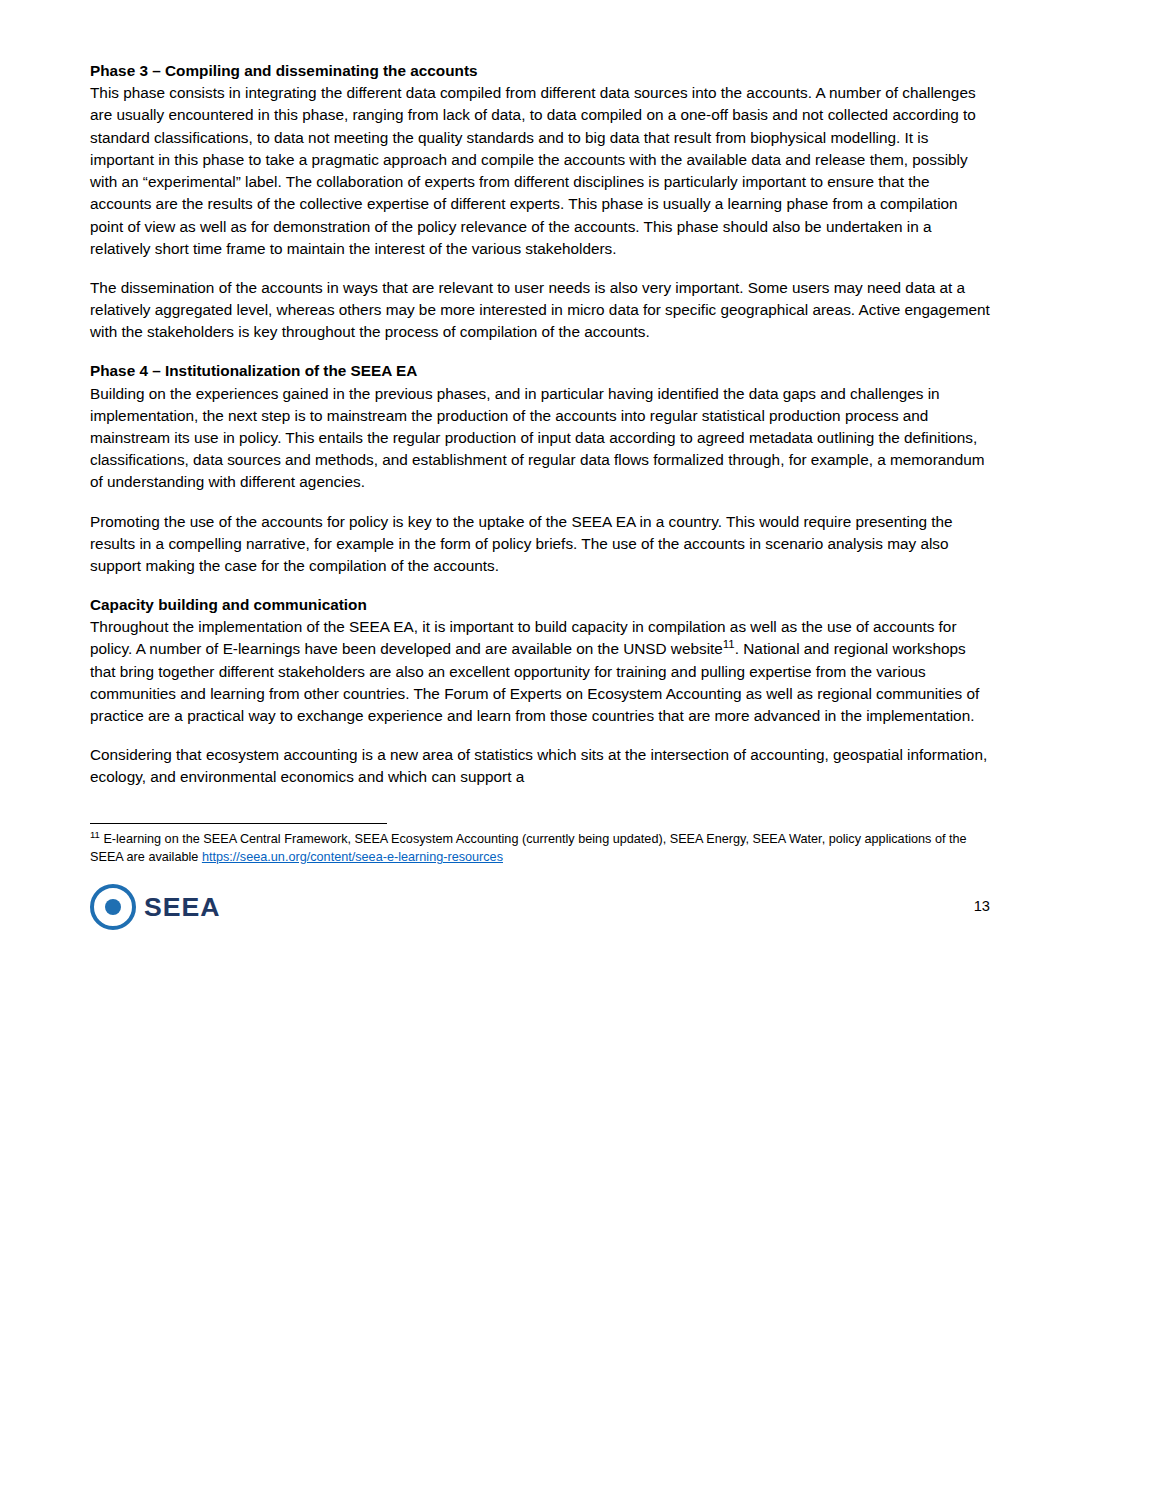Phase 3 – Compiling and disseminating the accounts
This phase consists in integrating the different data compiled from different data sources into the accounts. A number of challenges are usually encountered in this phase, ranging from lack of data, to data compiled on a one-off basis and not collected according to standard classifications, to data not meeting the quality standards and to big data that result from biophysical modelling. It is important in this phase to take a pragmatic approach and compile the accounts with the available data and release them, possibly with an “experimental” label. The collaboration of experts from different disciplines is particularly important to ensure that the accounts are the results of the collective expertise of different experts. This phase is usually a learning phase from a compilation point of view as well as for demonstration of the policy relevance of the accounts. This phase should also be undertaken in a relatively short time frame to maintain the interest of the various stakeholders.
The dissemination of the accounts in ways that are relevant to user needs is also very important. Some users may need data at a relatively aggregated level, whereas others may be more interested in micro data for specific geographical areas. Active engagement with the stakeholders is key throughout the process of compilation of the accounts.
Phase 4 – Institutionalization of the SEEA EA
Building on the experiences gained in the previous phases, and in particular having identified the data gaps and challenges in implementation, the next step is to mainstream the production of the accounts into regular statistical production process and mainstream its use in policy. This entails the regular production of input data according to agreed metadata outlining the definitions, classifications, data sources and methods, and establishment of regular data flows formalized through, for example, a memorandum of understanding with different agencies.
Promoting the use of the accounts for policy is key to the uptake of the SEEA EA in a country. This would require presenting the results in a compelling narrative, for example in the form of policy briefs. The use of the accounts in scenario analysis may also support making the case for the compilation of the accounts.
Capacity building and communication
Throughout the implementation of the SEEA EA, it is important to build capacity in compilation as well as the use of accounts for policy. A number of E-learnings have been developed and are available on the UNSD website11. National and regional workshops that bring together different stakeholders are also an excellent opportunity for training and pulling expertise from the various communities and learning from other countries. The Forum of Experts on Ecosystem Accounting as well as regional communities of practice are a practical way to exchange experience and learn from those countries that are more advanced in the implementation.
Considering that ecosystem accounting is a new area of statistics which sits at the intersection of accounting, geospatial information, ecology, and environmental economics and which can support a
11 E-learning on the SEEA Central Framework, SEEA Ecosystem Accounting (currently being updated), SEEA Energy, SEEA Water, policy applications of the SEEA are available https://seea.un.org/content/seea-e-learning-resources
SEEA
13